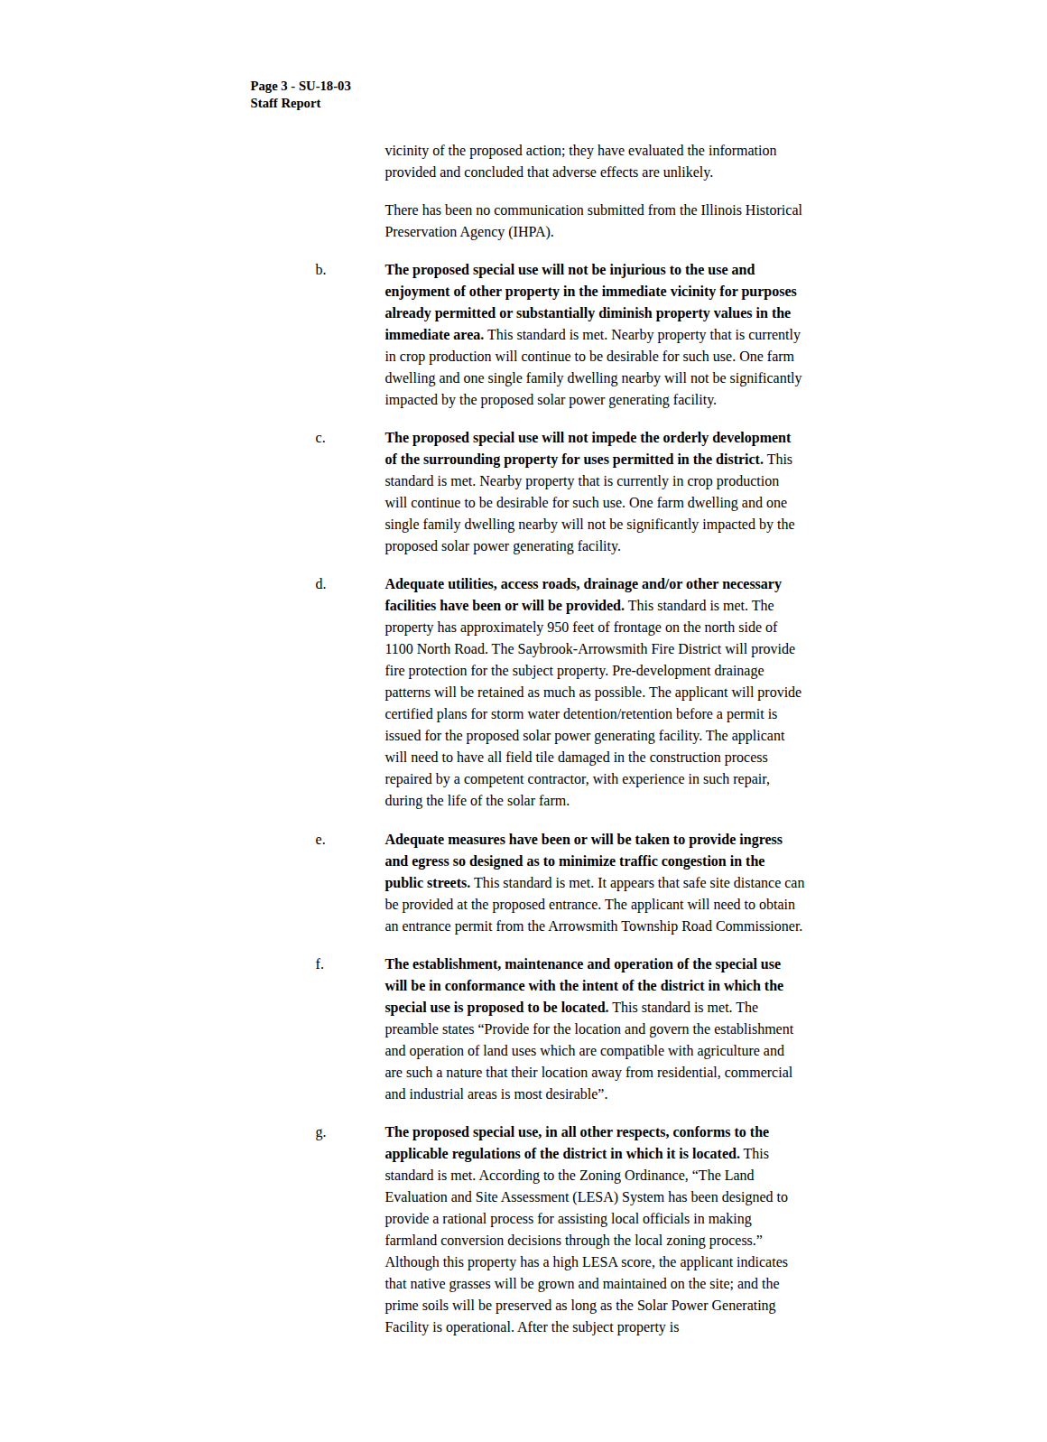Page 3 - SU-18-03
Staff Report
vicinity of the proposed action; they have evaluated the information provided and concluded that adverse effects are unlikely.
There has been no communication submitted from the Illinois Historical Preservation Agency (IHPA).
b. The proposed special use will not be injurious to the use and enjoyment of other property in the immediate vicinity for purposes already permitted or substantially diminish property values in the immediate area. This standard is met. Nearby property that is currently in crop production will continue to be desirable for such use. One farm dwelling and one single family dwelling nearby will not be significantly impacted by the proposed solar power generating facility.
c. The proposed special use will not impede the orderly development of the surrounding property for uses permitted in the district. This standard is met. Nearby property that is currently in crop production will continue to be desirable for such use. One farm dwelling and one single family dwelling nearby will not be significantly impacted by the proposed solar power generating facility.
d. Adequate utilities, access roads, drainage and/or other necessary facilities have been or will be provided. This standard is met. The property has approximately 950 feet of frontage on the north side of 1100 North Road. The Saybrook-Arrowsmith Fire District will provide fire protection for the subject property. Pre-development drainage patterns will be retained as much as possible. The applicant will provide certified plans for storm water detention/retention before a permit is issued for the proposed solar power generating facility. The applicant will need to have all field tile damaged in the construction process repaired by a competent contractor, with experience in such repair, during the life of the solar farm.
e. Adequate measures have been or will be taken to provide ingress and egress so designed as to minimize traffic congestion in the public streets. This standard is met. It appears that safe site distance can be provided at the proposed entrance. The applicant will need to obtain an entrance permit from the Arrowsmith Township Road Commissioner.
f. The establishment, maintenance and operation of the special use will be in conformance with the intent of the district in which the special use is proposed to be located. This standard is met. The preamble states “Provide for the location and govern the establishment and operation of land uses which are compatible with agriculture and are such a nature that their location away from residential, commercial and industrial areas is most desirable”.
g. The proposed special use, in all other respects, conforms to the applicable regulations of the district in which it is located. This standard is met. According to the Zoning Ordinance, “The Land Evaluation and Site Assessment (LESA) System has been designed to provide a rational process for assisting local officials in making farmland conversion decisions through the local zoning process.” Although this property has a high LESA score, the applicant indicates that native grasses will be grown and maintained on the site; and the prime soils will be preserved as long as the Solar Power Generating Facility is operational. After the subject property is